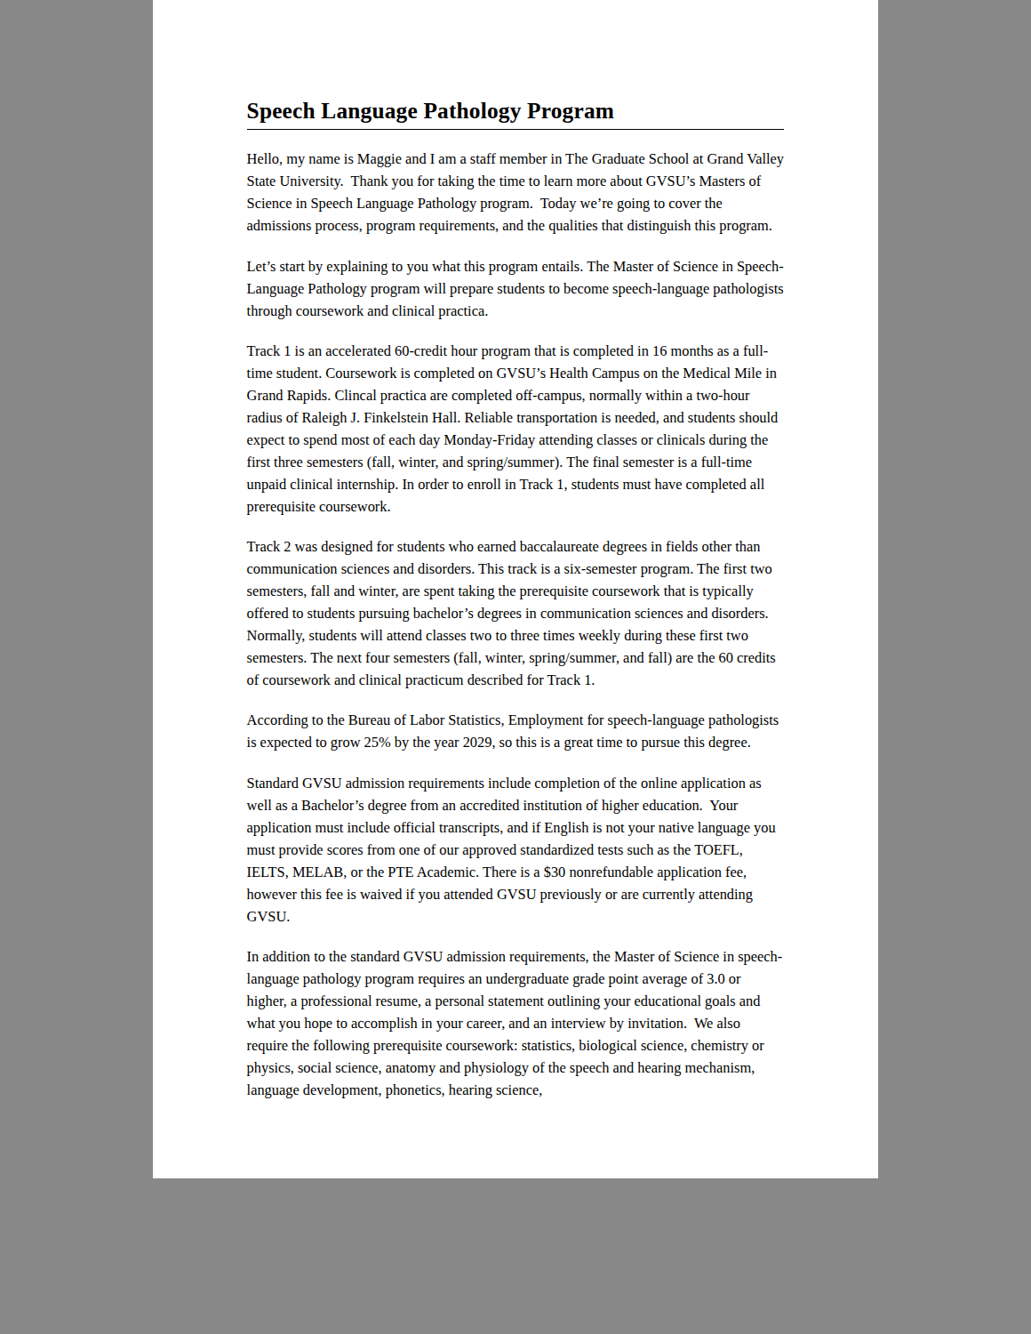Speech Language Pathology Program
Hello, my name is Maggie and I am a staff member in The Graduate School at Grand Valley State University. Thank you for taking the time to learn more about GVSU’s Masters of Science in Speech Language Pathology program. Today we’re going to cover the admissions process, program requirements, and the qualities that distinguish this program.
Let’s start by explaining to you what this program entails. The Master of Science in Speech-Language Pathology program will prepare students to become speech-language pathologists through coursework and clinical practica.
Track 1 is an accelerated 60-credit hour program that is completed in 16 months as a full-time student. Coursework is completed on GVSU’s Health Campus on the Medical Mile in Grand Rapids. Clincal practica are completed off-campus, normally within a two-hour radius of Raleigh J. Finkelstein Hall. Reliable transportation is needed, and students should expect to spend most of each day Monday-Friday attending classes or clinicals during the first three semesters (fall, winter, and spring/summer). The final semester is a full-time unpaid clinical internship. In order to enroll in Track 1, students must have completed all prerequisite coursework.
Track 2 was designed for students who earned baccalaureate degrees in fields other than communication sciences and disorders. This track is a six-semester program. The first two semesters, fall and winter, are spent taking the prerequisite coursework that is typically offered to students pursuing bachelor’s degrees in communication sciences and disorders. Normally, students will attend classes two to three times weekly during these first two semesters. The next four semesters (fall, winter, spring/summer, and fall) are the 60 credits of coursework and clinical practicum described for Track 1.
According to the Bureau of Labor Statistics, Employment for speech-language pathologists is expected to grow 25% by the year 2029, so this is a great time to pursue this degree.
Standard GVSU admission requirements include completion of the online application as well as a Bachelor’s degree from an accredited institution of higher education. Your application must include official transcripts, and if English is not your native language you must provide scores from one of our approved standardized tests such as the TOEFL, IELTS, MELAB, or the PTE Academic. There is a $30 nonrefundable application fee, however this fee is waived if you attended GVSU previously or are currently attending GVSU.
In addition to the standard GVSU admission requirements, the Master of Science in speech-language pathology program requires an undergraduate grade point average of 3.0 or higher, a professional resume, a personal statement outlining your educational goals and what you hope to accomplish in your career, and an interview by invitation. We also require the following prerequisite coursework: statistics, biological science, chemistry or physics, social science, anatomy and physiology of the speech and hearing mechanism, language development, phonetics, hearing science,